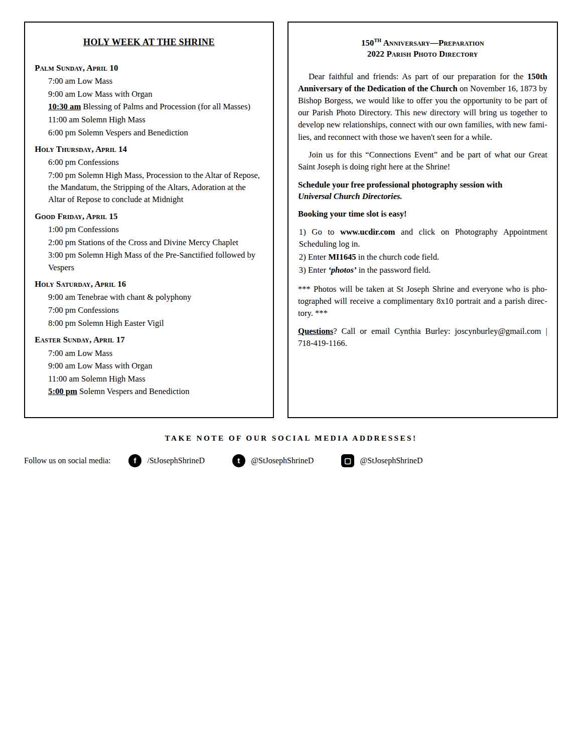HOLY WEEK AT THE SHRINE
Palm Sunday, April 10
7:00 am Low Mass
9:00 am Low Mass with Organ
10:30 am Blessing of Palms and Procession (for all Masses)
11:00 am Solemn High Mass
6:00 pm Solemn Vespers and Benediction
Holy Thursday, April 14
6:00 pm Confessions
7:00 pm Solemn High Mass, Procession to the Altar of Repose, the Mandatum, the Stripping of the Altars, Adoration at the Altar of Repose to conclude at Midnight
Good Friday, April 15
1:00 pm Confessions
2:00 pm Stations of the Cross and Divine Mercy Chaplet
3:00 pm Solemn High Mass of the Pre-Sanctified followed by Vespers
Holy Saturday, April 16
9:00 am Tenebrae with chant & polyphony
7:00 pm Confessions
8:00 pm Solemn High Easter Vigil
Easter Sunday, April 17
7:00 am Low Mass
9:00 am Low Mass with Organ
11:00 am Solemn High Mass
5:00 pm Solemn Vespers and Benediction
150th Anniversary—Preparation
2022 Parish Photo Directory
Dear faithful and friends: As part of our preparation for the 150th Anniversary of the Dedication of the Church on November 16, 1873 by Bishop Borgess, we would like to offer you the opportunity to be part of our Parish Photo Directory. This new directory will bring us together to develop new relationships, connect with our own families, with new families, and reconnect with those we haven't seen for a while.
Join us for this “Connections Event” and be part of what our Great Saint Joseph is doing right here at the Shrine!
Schedule your free professional photography session with
Universal Church Directories.
Booking your time slot is easy!
1) Go to www.ucdir.com and click on Photography Appointment Scheduling log in.
2) Enter MI1645 in the church code field.
3) Enter ‘photos’ in the password field.
*** Photos will be taken at St Joseph Shrine and everyone who is photographed will receive a complimentary 8x10 portrait and a parish directory. ***
Questions? Call or email Cynthia Burley: joscynburley@gmail.com | 718-419-1166.
TAKE NOTE OF OUR SOCIAL MEDIA ADDRESSES!
Follow us on social media: f /StJosephShrineD t @StJosephShrineD ▢ @StJosephShrineD